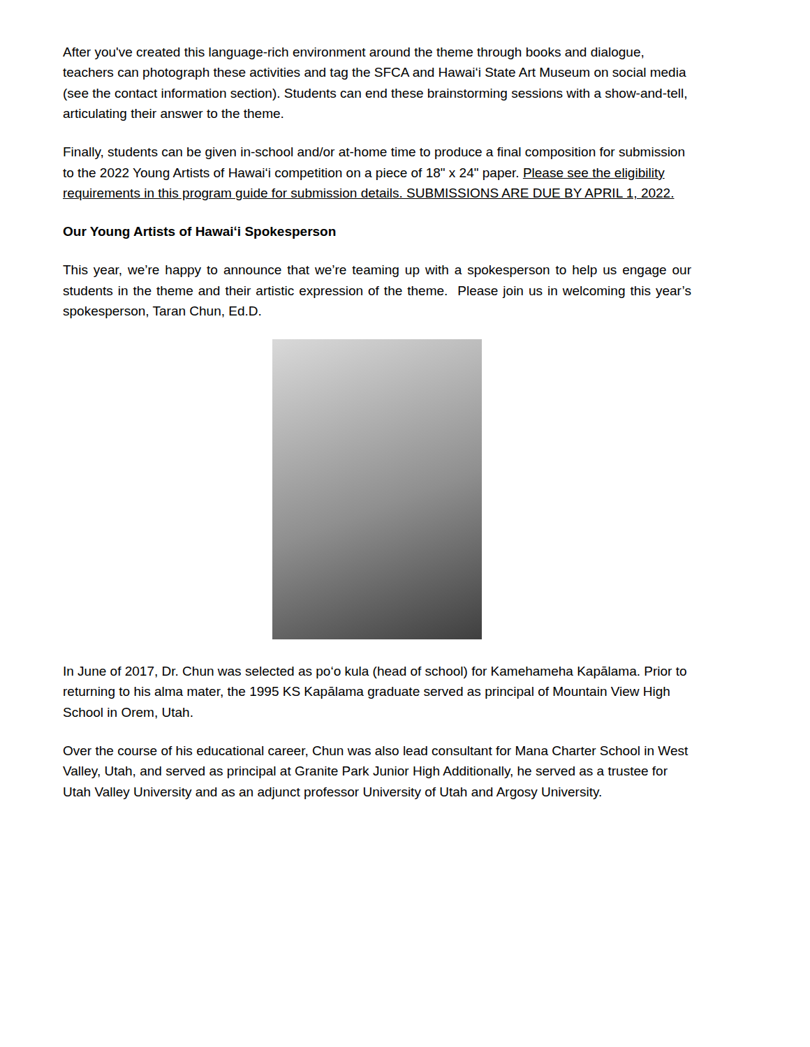After you've created this language-rich environment around the theme through books and dialogue, teachers can photograph these activities and tag the SFCA and Hawaiʻi State Art Museum on social media (see the contact information section). Students can end these brainstorming sessions with a show-and-tell, articulating their answer to the theme.
Finally, students can be given in-school and/or at-home time to produce a final composition for submission to the 2022 Young Artists of Hawaiʻi competition on a piece of 18" x 24" paper. Please see the eligibility requirements in this program guide for submission details. SUBMISSIONS ARE DUE BY APRIL 1, 2022.
Our Young Artists of Hawaiʻi Spokesperson
This year, we’re happy to announce that we’re teaming up with a spokesperson to help us engage our students in the theme and their artistic expression of the theme. Please join us in welcoming this year’s spokesperson, Taran Chun, Ed.D.
In June of 2017, Dr. Chun was selected as poʻo kula (head of school) for Kamehameha Kapālama. Prior to returning to his alma mater, the 1995 KS Kapālama graduate served as principal of Mountain View High School in Orem, Utah.
Over the course of his educational career, Chun was also lead consultant for Mana Charter School in West Valley, Utah, and served as principal at Granite Park Junior High Additionally, he served as a trustee for Utah Valley University and as an adjunct professor University of Utah and Argosy University.